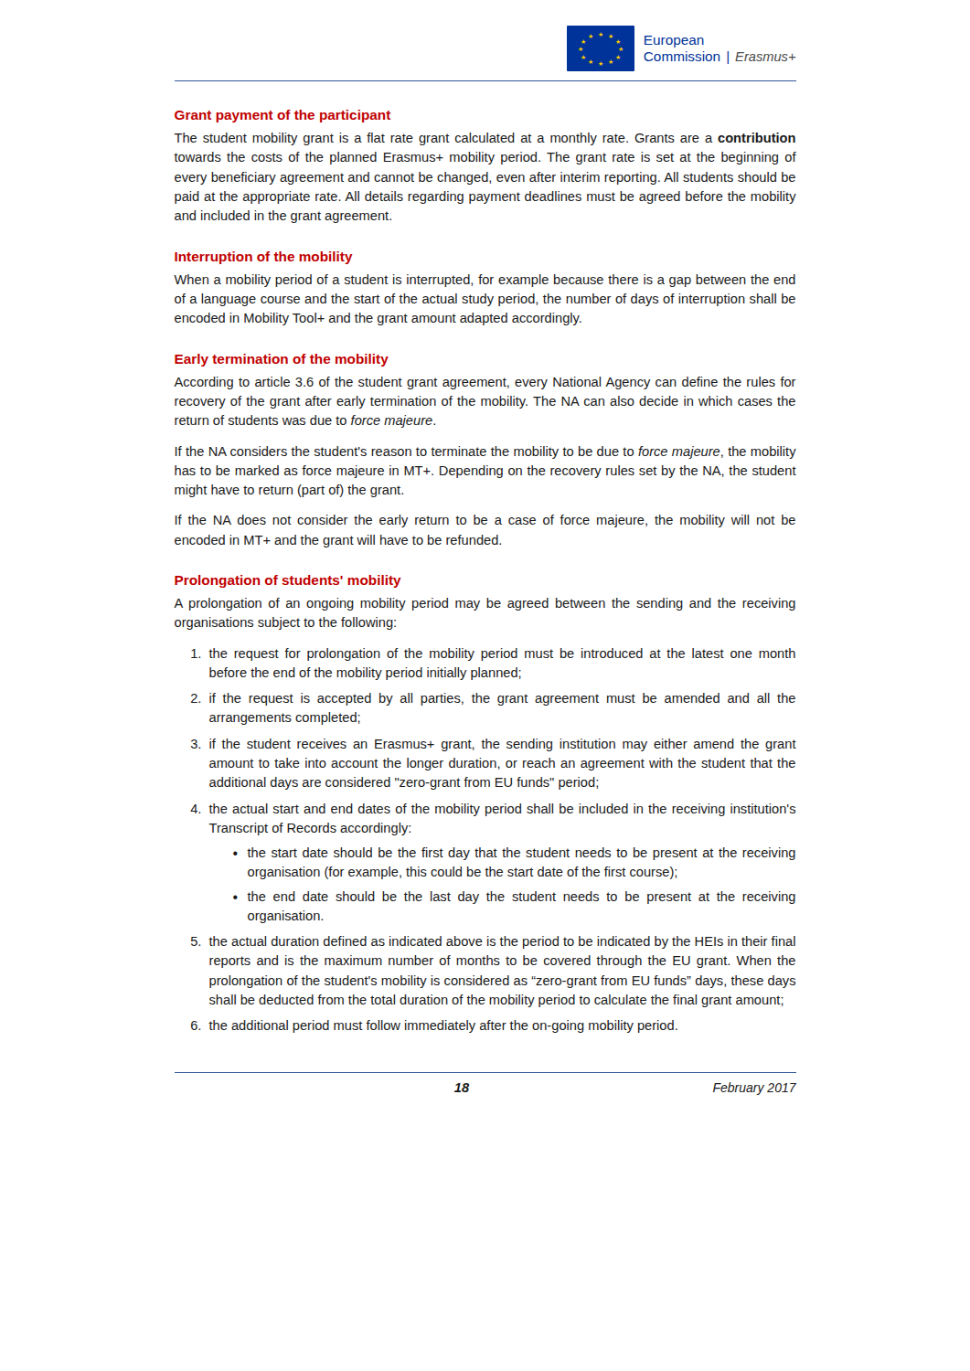★ ★ ★ ★ ★ ★ ★ ★ ★ ★ ★ ★
European
Commission | Erasmus+
Grant payment of the participant
The student mobility grant is a flat rate grant calculated at a monthly rate. Grants are a contribution towards the costs of the planned Erasmus+ mobility period. The grant rate is set at the beginning of every beneficiary agreement and cannot be changed, even after interim reporting. All students should be paid at the appropriate rate. All details regarding payment deadlines must be agreed before the mobility and included in the grant agreement.
Interruption of the mobility
When a mobility period of a student is interrupted, for example because there is a gap between the end of a language course and the start of the actual study period, the number of days of interruption shall be encoded in Mobility Tool+ and the grant amount adapted accordingly.
Early termination of the mobility
According to article 3.6 of the student grant agreement, every National Agency can define the rules for recovery of the grant after early termination of the mobility. The NA can also decide in which cases the return of students was due to force majeure.
If the NA considers the student's reason to terminate the mobility to be due to force majeure, the mobility has to be marked as force majeure in MT+. Depending on the recovery rules set by the NA, the student might have to return (part of) the grant.
If the NA does not consider the early return to be a case of force majeure, the mobility will not be encoded in MT+ and the grant will have to be refunded.
Prolongation of students' mobility
A prolongation of an ongoing mobility period may be agreed between the sending and the receiving organisations subject to the following:
the request for prolongation of the mobility period must be introduced at the latest one month before the end of the mobility period initially planned;
if the request is accepted by all parties, the grant agreement must be amended and all the arrangements completed;
if the student receives an Erasmus+ grant, the sending institution may either amend the grant amount to take into account the longer duration, or reach an agreement with the student that the additional days are considered "zero-grant from EU funds" period;
the actual start and end dates of the mobility period shall be included in the receiving institution's Transcript of Records accordingly:
the start date should be the first day that the student needs to be present at the receiving organisation (for example, this could be the start date of the first course);
the end date should be the last day the student needs to be present at the receiving organisation.
the actual duration defined as indicated above is the period to be indicated by the HEIs in their final reports and is the maximum number of months to be covered through the EU grant. When the prolongation of the student's mobility is considered as “zero-grant from EU funds” days, these days shall be deducted from the total duration of the mobility period to calculate the final grant amount;
the additional period must follow immediately after the on-going mobility period.
18 February 2017